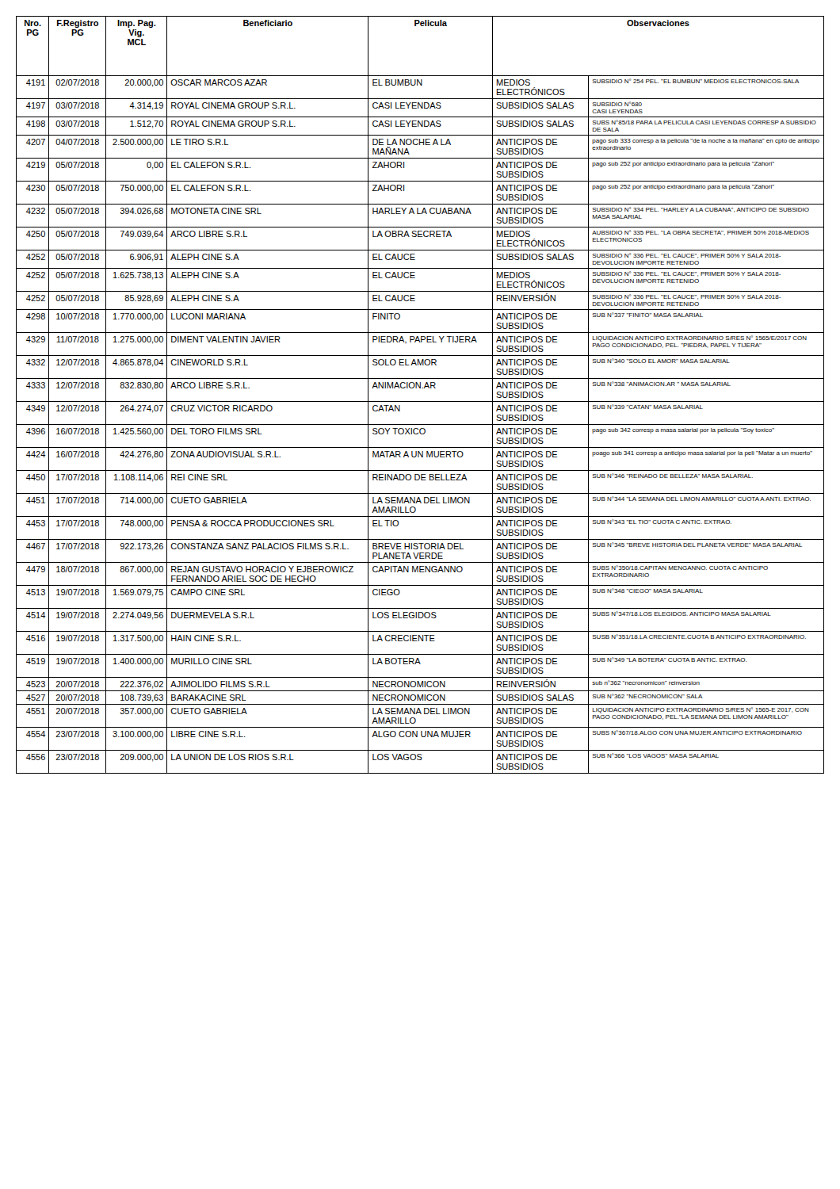| Nro. PG | F.Registro PG | Imp. Pag. Vig. MCL | Beneficiario | Pelicula | Observaciones |
| --- | --- | --- | --- | --- | --- |
| 4191 | 02/07/2018 | 20.000,00 | OSCAR MARCOS AZAR | EL BUMBUN | MEDIOS ELECTRÓNICOS | SUBSIDIO N° 254 PEL. "EL BUMBUN" MEDIOS ELECTRONICOS-SALA |
| 4197 | 03/07/2018 | 4.314,19 | ROYAL CINEMA GROUP S.R.L. | CASI LEYENDAS | SUBSIDIOS SALAS | SUBSIDIO N°680 CASI LEYENDAS |
| 4198 | 03/07/2018 | 1.512,70 | ROYAL CINEMA GROUP S.R.L. | CASI LEYENDAS | SUBSIDIOS SALAS | SUBS N°85/18 PARA LA PELICULA CASI LEYENDAS CORRESP A SUBSIDIO DE SALA |
| 4207 | 04/07/2018 | 2.500.000,00 | LE TIRO S.R.L | DE LA NOCHE A LA MAÑANA | ANTICIPOS DE SUBSIDIOS | pago sub 333 corresp a la pelicula "de la noche a la mañana" en cpto de anticipo extraordinario |
| 4219 | 05/07/2018 | 0,00 | EL CALEFON S.R.L. | ZAHORI | ANTICIPOS DE SUBSIDIOS | pago sub 252 por anticipo extraordinario para la pelicula "Zahori" |
| 4230 | 05/07/2018 | 750.000,00 | EL CALEFON S.R.L. | ZAHORI | ANTICIPOS DE SUBSIDIOS | pago sub 252 por anticipo extraordinario para la pelicula "Zahori" |
| 4232 | 05/07/2018 | 394.026,68 | MOTONETA CINE SRL | HARLEY A LA CUABANA | ANTICIPOS DE SUBSIDIOS | SUBSIDIO N° 334 PEL. "HARLEY A LA CUBANA", ANTICIPO DE SUBSIDIO MASA SALARIAL |
| 4250 | 05/07/2018 | 749.039,64 | ARCO LIBRE S.R.L | LA OBRA SECRETA | MEDIOS ELECTRÓNICOS | AUBSIDIO N° 335 PEL. "LA OBRA SECRETA", PRIMER 50% 2018-MEDIOS ELECTRONICOS |
| 4252 | 05/07/2018 | 6.906,91 | ALEPH CINE S.A | EL CAUCE | SUBSIDIOS SALAS | SUBSIDIO N° 336 PEL. "EL CAUCE", PRIMER 50% Y SALA 2018-DEVOLUCION IMPORTE RETENIDO |
| 4252 | 05/07/2018 | 1.625.738,13 | ALEPH CINE S.A | EL CAUCE | MEDIOS ELECTRÓNICOS | SUBSIDIO N° 336 PEL. "EL CAUCE", PRIMER 50% Y SALA 2018-DEVOLUCION IMPORTE RETENIDO |
| 4252 | 05/07/2018 | 85.928,69 | ALEPH CINE S.A | EL CAUCE | REINVERSIÓN | SUBSIDIO N° 336 PEL. "EL CAUCE", PRIMER 50% Y SALA 2018-DEVOLUCION IMPORTE RETENIDO |
| 4298 | 10/07/2018 | 1.770.000,00 | LUCONI MARIANA | FINITO | ANTICIPOS DE SUBSIDIOS | SUB N°337 "FINITO" MASA SALARIAL |
| 4329 | 11/07/2018 | 1.275.000,00 | DIMENT VALENTIN JAVIER | PIEDRA, PAPEL Y TIJERA | ANTICIPOS DE SUBSIDIOS | LIQUIDACION ANTICIPO EXTRAORDINARIO S/RES N° 1565/E/2017 CON PAGO CONDICIONADO, PEL. "PIEDRA, PAPEL Y TIJERA" |
| 4332 | 12/07/2018 | 4.865.878,04 | CINEWORLD S.R.L | SOLO EL AMOR | ANTICIPOS DE SUBSIDIOS | SUB N°340 "SOLO EL AMOR" MASA SALARIAL |
| 4333 | 12/07/2018 | 832.830,80 | ARCO LIBRE S.R.L. | ANIMACION.AR | ANTICIPOS DE SUBSIDIOS | SUB N°338 "ANIMACION.AR " MASA SALARIAL |
| 4349 | 12/07/2018 | 264.274,07 | CRUZ VICTOR RICARDO | CATAN | ANTICIPOS DE SUBSIDIOS | SUB N°339 "CATAN" MASA SALARIAL |
| 4396 | 16/07/2018 | 1.425.560,00 | DEL TORO FILMS SRL | SOY TOXICO | ANTICIPOS DE SUBSIDIOS | pago sub 342 corresp a masa salarial por la pelicula "Soy toxico" |
| 4424 | 16/07/2018 | 424.276,80 | ZONA AUDIOVISUAL S.R.L. | MATAR A UN MUERTO | ANTICIPOS DE SUBSIDIOS | poago sub 341 corresp a anticipo masa salarial por la peli "Matar a un muerto" |
| 4450 | 17/07/2018 | 1.108.114,06 | REI CINE SRL | REINADO DE BELLEZA | ANTICIPOS DE SUBSIDIOS | SUB N°346 "REINADO DE BELLEZA" MASA SALARIAL. |
| 4451 | 17/07/2018 | 714.000,00 | CUETO GABRIELA | LA SEMANA DEL LIMON AMARILLO | ANTICIPOS DE SUBSIDIOS | SUB N°344 "LA SEMANA DEL LIMON AMARILLO" CUOTA A ANTI. EXTRAO. |
| 4453 | 17/07/2018 | 748.000,00 | PENSA & ROCCA PRODUCCIONES SRL | EL TIO | ANTICIPOS DE SUBSIDIOS | SUB N°343 "EL TIO" CUOTA C ANTIC. EXTRAO. |
| 4467 | 17/07/2018 | 922.173,26 | CONSTANZA SANZ PALACIOS FILMS S.R.L. | BREVE HISTORIA DEL PLANETA VERDE | ANTICIPOS DE SUBSIDIOS | SUB N°345 "BREVE HISTORIA DEL PLANETA VERDE" MASA SALARIAL |
| 4479 | 18/07/2018 | 867.000,00 | REJAN GUSTAVO HORACIO Y EJBEROWICZ FERNANDO ARIEL SOC DE HECHO | CAPITAN MENGANNO | ANTICIPOS DE SUBSIDIOS | SUBS N°350/18.CAPITAN MENGANNO. CUOTA C ANTICIPO EXTRAORDINARIO |
| 4513 | 19/07/2018 | 1.569.079,75 | CAMPO CINE SRL | CIEGO | ANTICIPOS DE SUBSIDIOS | SUB N°348 "CIEGO" MASA SALARIAL |
| 4514 | 19/07/2018 | 2.274.049,56 | DUERMEVELA S.R.L | LOS ELEGIDOS | ANTICIPOS DE SUBSIDIOS | SUBS N°347/18.LOS ELEGIDOS. ANTICIPO MASA SALARIAL |
| 4516 | 19/07/2018 | 1.317.500,00 | HAIN CINE S.R.L. | LA CRECIENTE | ANTICIPOS DE SUBSIDIOS | SUSB N°351/18.LA CRECIENTE.CUOTA B ANTICIPO EXTRAORDINARIO. |
| 4519 | 19/07/2018 | 1.400.000,00 | MURILLO CINE SRL | LA BOTERA | ANTICIPOS DE SUBSIDIOS | SUB N°349 "LA BOTERA" CUOTA B ANTIC. EXTRAO. |
| 4523 | 20/07/2018 | 222.376,02 | AJIMOLIDO FILMS S.R.L | NECRONOMICON | REINVERSIÓN | sub n°362 "necronomicon" reinversion |
| 4527 | 20/07/2018 | 108.739,63 | BARAKACINE SRL | NECRONOMICON | SUBSIDIOS SALAS | SUB N°362 "NECRONOMICON" SALA |
| 4551 | 20/07/2018 | 357.000,00 | CUETO GABRIELA | LA SEMANA DEL LIMON AMARILLO | ANTICIPOS DE SUBSIDIOS | LIQUIDACION ANTICIPO EXTRAORDINARIO S/RES N° 1565-E 2017, CON PAGO CONDICIONADO, PEL."LA SEMANA DEL LIMON AMARILLO" |
| 4554 | 23/07/2018 | 3.100.000,00 | LIBRE CINE S.R.L. | ALGO CON UNA MUJER | ANTICIPOS DE SUBSIDIOS | SUBS N°367/18.ALGO CON UNA MUJER.ANTICIPO EXTRAORDINARIO |
| 4556 | 23/07/2018 | 209.000,00 | LA UNION DE LOS RIOS S.R.L | LOS VAGOS | ANTICIPOS DE SUBSIDIOS | SUB N°366 "LOS VAGOS" MASA SALARIAL |